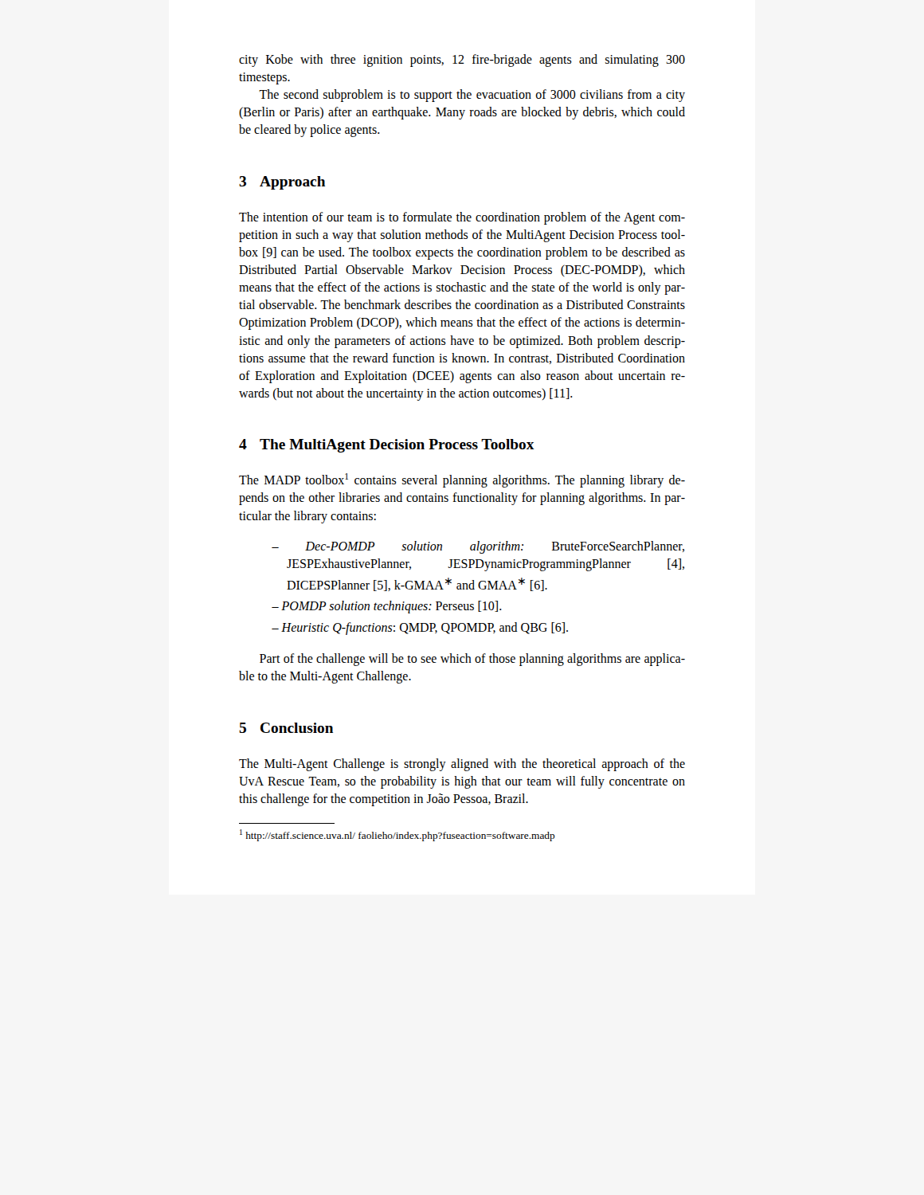city Kobe with three ignition points, 12 fire-brigade agents and simulating 300 timesteps.
The second subproblem is to support the evacuation of 3000 civilians from a city (Berlin or Paris) after an earthquake. Many roads are blocked by debris, which could be cleared by police agents.
3 Approach
The intention of our team is to formulate the coordination problem of the Agent competition in such a way that solution methods of the MultiAgent Decision Process toolbox [9] can be used. The toolbox expects the coordination problem to be described as Distributed Partial Observable Markov Decision Process (DEC-POMDP), which means that the effect of the actions is stochastic and the state of the world is only partial observable. The benchmark describes the coordination as a Distributed Constraints Optimization Problem (DCOP), which means that the effect of the actions is deterministic and only the parameters of actions have to be optimized. Both problem descriptions assume that the reward function is known. In contrast, Distributed Coordination of Exploration and Exploitation (DCEE) agents can also reason about uncertain rewards (but not about the uncertainty in the action outcomes) [11].
4 The MultiAgent Decision Process Toolbox
The MADP toolbox1 contains several planning algorithms. The planning library depends on the other libraries and contains functionality for planning algorithms. In particular the library contains:
Dec-POMDP solution algorithm: BruteForceSearchPlanner, JESPExhaustivePlanner, JESPDynamicProgrammingPlanner [4], DICEPSPlanner [5], k-GMAA∗ and GMAA∗ [6].
POMDP solution techniques: Perseus [10].
Heuristic Q-functions: QMDP, QPOMDP, and QBG [6].
Part of the challenge will be to see which of those planning algorithms are applicable to the Multi-Agent Challenge.
5 Conclusion
The Multi-Agent Challenge is strongly aligned with the theoretical approach of the UvA Rescue Team, so the probability is high that our team will fully concentrate on this challenge for the competition in João Pessoa, Brazil.
1http://staff.science.uva.nl/ faolieho/index.php?fuseaction=software.madp